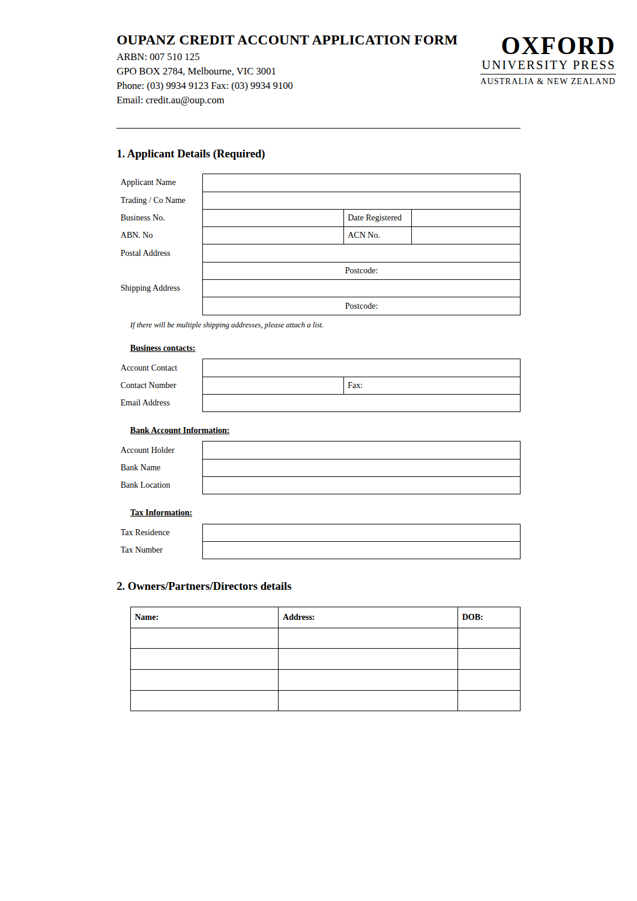OUPANZ CREDIT ACCOUNT APPLICATION FORM
ARBN: 007 510 125
GPO BOX 2784, Melbourne, VIC 3001
Phone: (03) 9934 9123 Fax: (03) 9934 9100
Email: credit.au@oup.com
OXFORD UNIVERSITY PRESS AUSTRALIA & NEW ZEALAND
1. Applicant Details (Required)
| Applicant Name | |
| Trading / Co Name | |
| Business No. | | Date Registered | |
| ABN. No | | ACN No. | |
| Postal Address | |
| | Postcode: |
| Shipping Address | |
| | Postcode: |
If there will be multiple shipping addresses, please attach a list.
Business contacts:
| Account Contact | |
| Contact Number | | Fax: |
| Email Address | |
Bank Account Information:
| Account Holder | |
| Bank Name | |
| Bank Location | |
Tax Information:
| Tax Residence | |
| Tax Number | |
2. Owners/Partners/Directors details
| Name: | Address: | DOB: |
| --- | --- | --- |